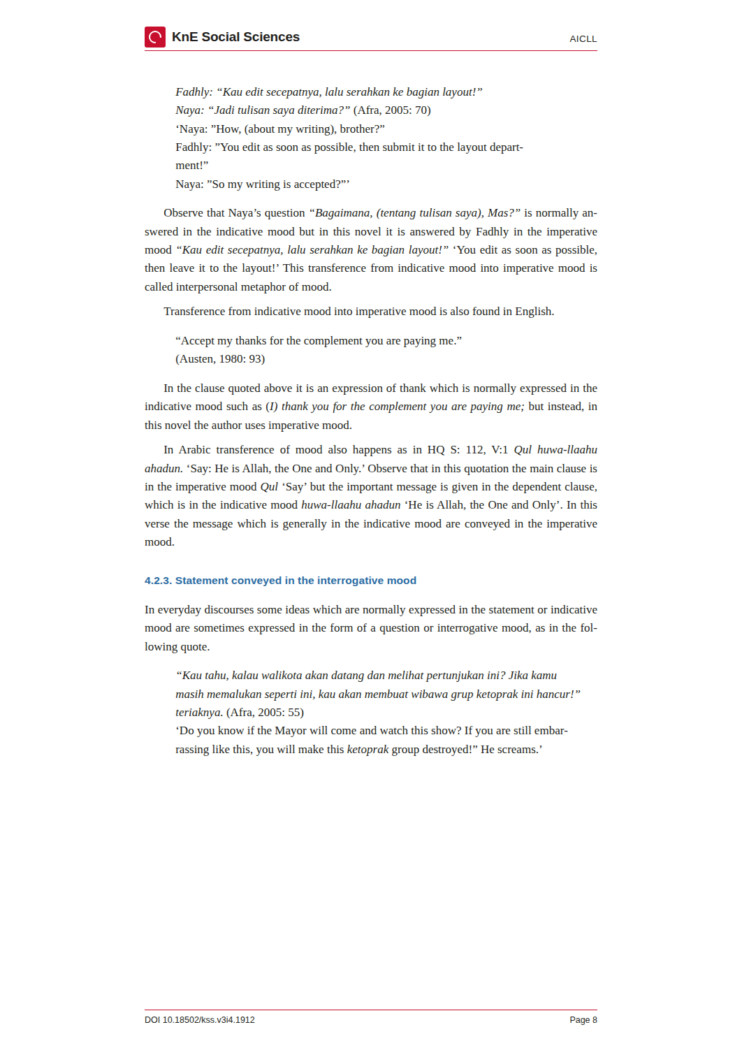KnE Social Sciences
AICLL
Fadhly: “Kau edit secepatnya, lalu serahkan ke bagian layout!”
Naya: “Jadi tulisan saya diterima?” (Afra, 2005: 70)
‘Naya: ”How, (about my writing), brother?”
Fadhly: ”You edit as soon as possible, then submit it to the layout depart-
ment!”
Naya: ”So my writing is accepted?”’
Observe that Naya’s question “Bagaimana, (tentang tulisan saya), Mas?” is normally answered in the indicative mood but in this novel it is answered by Fadhly in the imperative mood “Kau edit secepatnya, lalu serahkan ke bagian layout!” ‘You edit as soon as possible, then leave it to the layout!’ This transference from indicative mood into imperative mood is called interpersonal metaphor of mood.
Transference from indicative mood into imperative mood is also found in English.
“Accept my thanks for the complement you are paying me.”
(Austen, 1980: 93)
In the clause quoted above it is an expression of thank which is normally expressed in the indicative mood such as (I) thank you for the complement you are paying me; but instead, in this novel the author uses imperative mood.
In Arabic transference of mood also happens as in HQ S: 112, V:1 Qul huwa-llaahu ahadun. ‘Say: He is Allah, the One and Only.’ Observe that in this quotation the main clause is in the imperative mood Qul ‘Say’ but the important message is given in the dependent clause, which is in the indicative mood huwa-llaahu ahadun ‘He is Allah, the One and Only’. In this verse the message which is generally in the indicative mood are conveyed in the imperative mood.
4.2.3. Statement conveyed in the interrogative mood
In everyday discourses some ideas which are normally expressed in the statement or indicative mood are sometimes expressed in the form of a question or interrogative mood, as in the following quote.
“Kau tahu, kalau walikota akan datang dan melihat pertunjukan ini? Jika kamu masih memalukan seperti ini, kau akan membuat wibawa grup ketoprak ini hancur!” teriaknya. (Afra, 2005: 55)
‘Do you know if the Mayor will come and watch this show? If you are still embarrassing like this, you will make this ketoprak group destroyed!” He screams.’
DOI 10.18502/kss.v3i4.1912
Page 8